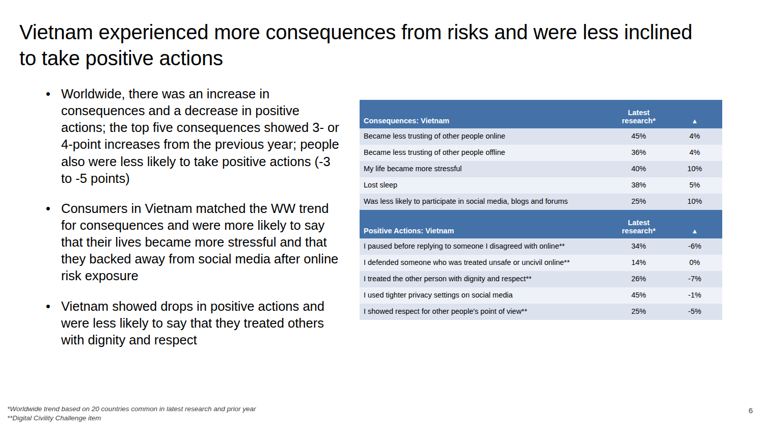Vietnam experienced more consequences from risks and were less inclined to take positive actions
Worldwide, there was an increase in consequences and a decrease in positive actions; the top five consequences showed 3- or 4-point increases from the previous year; people also were less likely to take positive actions (-3 to -5 points)
Consumers in Vietnam matched the WW trend for consequences and were more likely to say that their lives became more stressful and that they backed away from social media after online risk exposure
Vietnam showed drops in positive actions and were less likely to say that they treated others with dignity and respect
| Consequences: Vietnam | Latest research* | ▲ |
| --- | --- | --- |
| Became less trusting of other people online | 45% | 4% |
| Became less trusting of other people offline | 36% | 4% |
| My life became more stressful | 40% | 10% |
| Lost sleep | 38% | 5% |
| Was less likely to participate in social media, blogs and forums | 25% | 10% |
| Positive Actions: Vietnam | Latest research* | ▲ |
| --- | --- | --- |
| I paused before replying to someone I disagreed with online** | 34% | -6% |
| I defended someone who was treated unsafe or uncivil online** | 14% | 0% |
| I treated the other person with dignity and respect** | 26% | -7% |
| I used tighter privacy settings on social media | 45% | -1% |
| I showed respect for other people's point of view** | 25% | -5% |
*Worldwide trend based on 20 countries common in latest research and prior year
**Digital Civility Challenge item
6